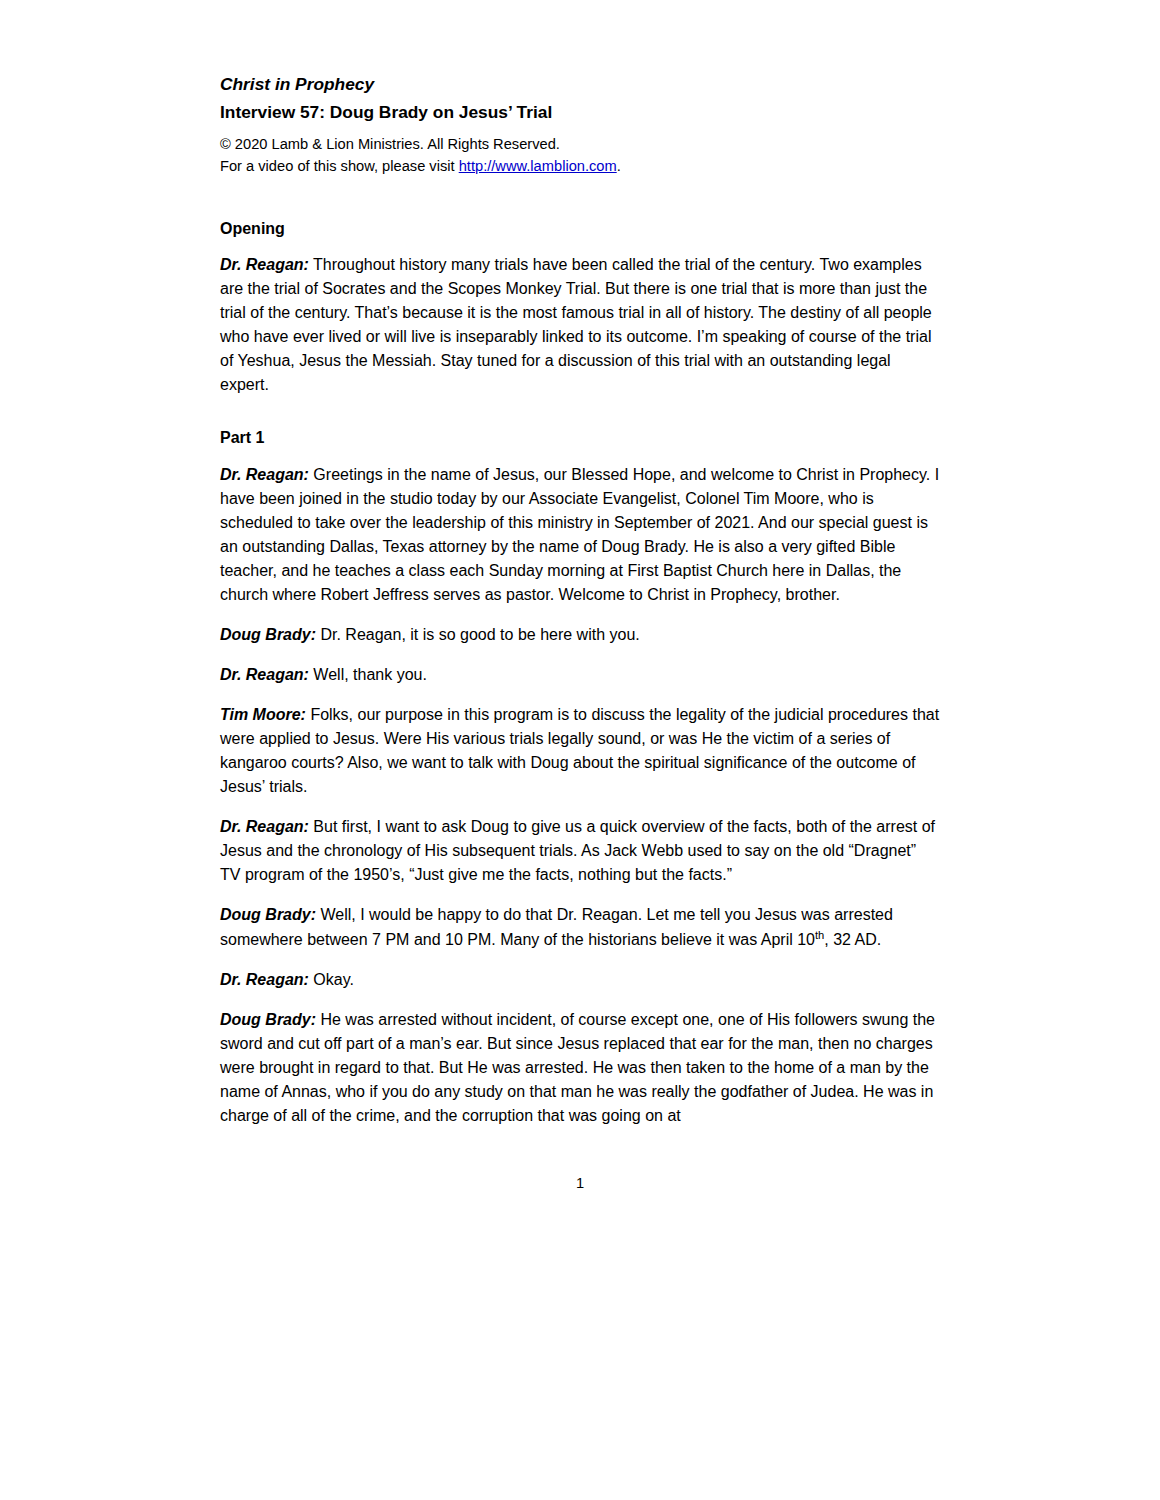Christ in Prophecy
Interview 57: Doug Brady on Jesus’ Trial
© 2020 Lamb & Lion Ministries. All Rights Reserved.
For a video of this show, please visit http://www.lamblion.com.
Opening
Dr. Reagan: Throughout history many trials have been called the trial of the century. Two examples are the trial of Socrates and the Scopes Monkey Trial. But there is one trial that is more than just the trial of the century. That’s because it is the most famous trial in all of history. The destiny of all people who have ever lived or will live is inseparably linked to its outcome. I’m speaking of course of the trial of Yeshua, Jesus the Messiah. Stay tuned for a discussion of this trial with an outstanding legal expert.
Part 1
Dr. Reagan: Greetings in the name of Jesus, our Blessed Hope, and welcome to Christ in Prophecy. I have been joined in the studio today by our Associate Evangelist, Colonel Tim Moore, who is scheduled to take over the leadership of this ministry in September of 2021. And our special guest is an outstanding Dallas, Texas attorney by the name of Doug Brady. He is also a very gifted Bible teacher, and he teaches a class each Sunday morning at First Baptist Church here in Dallas, the church where Robert Jeffress serves as pastor. Welcome to Christ in Prophecy, brother.
Doug Brady: Dr. Reagan, it is so good to be here with you.
Dr. Reagan: Well, thank you.
Tim Moore: Folks, our purpose in this program is to discuss the legality of the judicial procedures that were applied to Jesus. Were His various trials legally sound, or was He the victim of a series of kangaroo courts? Also, we want to talk with Doug about the spiritual significance of the outcome of Jesus’ trials.
Dr. Reagan: But first, I want to ask Doug to give us a quick overview of the facts, both of the arrest of Jesus and the chronology of His subsequent trials. As Jack Webb used to say on the old “Dragnet” TV program of the 1950’s, “Just give me the facts, nothing but the facts.”
Doug Brady: Well, I would be happy to do that Dr. Reagan. Let me tell you Jesus was arrested somewhere between 7 PM and 10 PM. Many of the historians believe it was April 10th, 32 AD.
Dr. Reagan: Okay.
Doug Brady: He was arrested without incident, of course except one, one of His followers swung the sword and cut off part of a man’s ear. But since Jesus replaced that ear for the man, then no charges were brought in regard to that. But He was arrested. He was then taken to the home of a man by the name of Annas, who if you do any study on that man he was really the godfather of Judea. He was in charge of all of the crime, and the corruption that was going on at
1